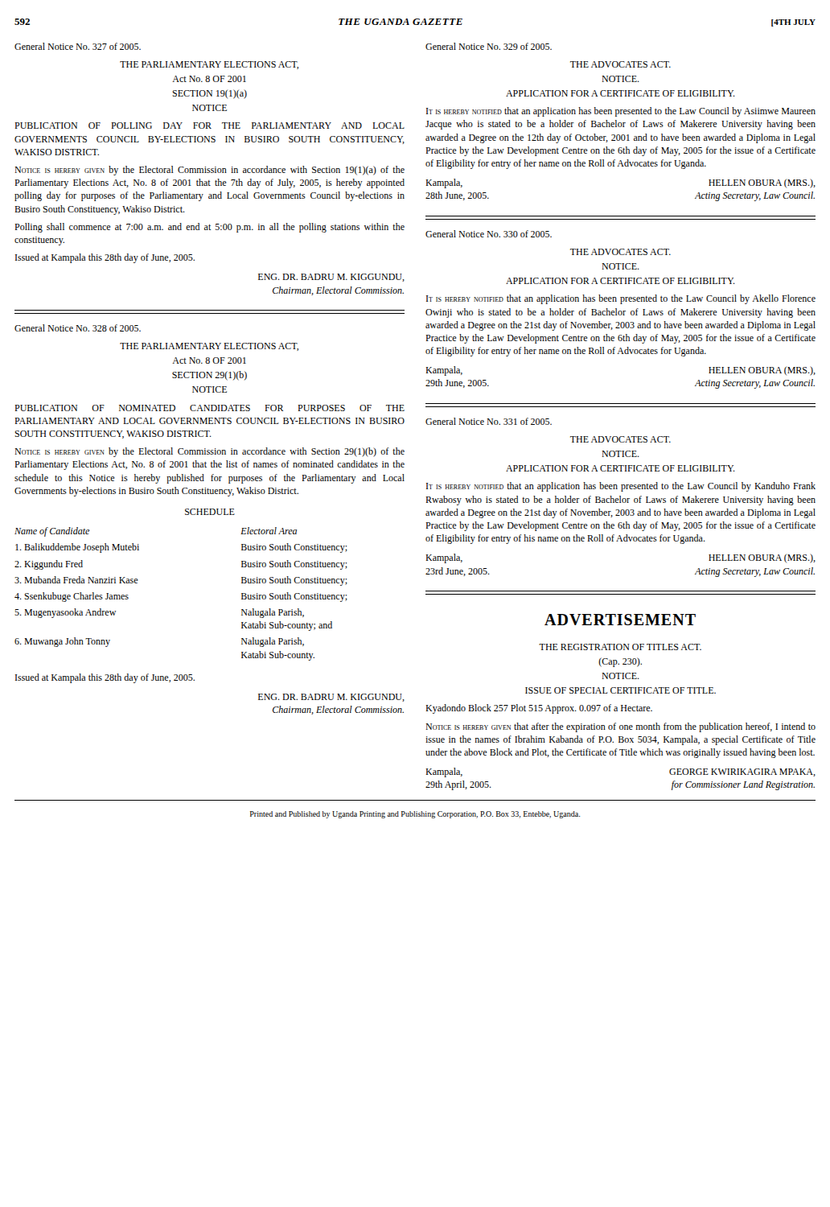592 THE UGANDA GAZETTE [4TH JULY
General Notice No. 327 of 2005.
THE PARLIAMENTARY ELECTIONS ACT,
Act No. 8 OF 2001
SECTION 19(1)(a)
NOTICE
PUBLICATION OF POLLING DAY FOR THE PARLIAMENTARY AND LOCAL GOVERNMENTS COUNCIL BY-ELECTIONS IN BUSIRO SOUTH CONSTITUENCY, WAKISO DISTRICT.
Notice is hereby given by the Electoral Commission in accordance with Section 19(1)(a) of the Parliamentary Elections Act, No. 8 of 2001 that the 7th day of July, 2005, is hereby appointed polling day for purposes of the Parliamentary and Local Governments Council by-elections in Busiro South Constituency, Wakiso District.
Polling shall commence at 7:00 a.m. and end at 5:00 p.m. in all the polling stations within the constituency.
Issued at Kampala this 28th day of June, 2005.
ENG. DR. BADRU M. KIGGUNDU,
Chairman, Electoral Commission.
General Notice No. 328 of 2005.
THE PARLIAMENTARY ELECTIONS ACT,
Act No. 8 OF 2001
SECTION 29(1)(b)
NOTICE
PUBLICATION OF NOMINATED CANDIDATES FOR PURPOSES OF THE PARLIAMENTARY AND LOCAL GOVERNMENTS COUNCIL BY-ELECTIONS IN BUSIRO SOUTH CONSTITUENCY, WAKISO DISTRICT.
Notice is hereby given by the Electoral Commission in accordance with Section 29(1)(b) of the Parliamentary Elections Act, No. 8 of 2001 that the list of names of nominated candidates in the schedule to this Notice is hereby published for purposes of the Parliamentary and Local Governments by-elections in Busiro South Constituency, Wakiso District.
SCHEDULE
| Name of Candidate | Electoral Area |
| --- | --- |
| 1. Balikuddembe Joseph Mutebi | Busiro South Constituency; |
| 2. Kiggundu Fred | Busiro South Constituency; |
| 3. Mubanda Freda Nanziri Kase | Busiro South Constituency; |
| 4. Ssenkubuge Charles James | Busiro South Constituency; |
| 5. Mugenyasooka Andrew | Nalugala Parish, Katabi Sub-county; and |
| 6. Muwanga John Tonny | Nalugala Parish, Katabi Sub-county. |
Issued at Kampala this 28th day of June, 2005.
ENG. DR. BADRU M. KIGGUNDU,
Chairman, Electoral Commission.
General Notice No. 329 of 2005.
THE ADVOCATES ACT.
NOTICE.
APPLICATION FOR A CERTIFICATE OF ELIGIBILITY.
It is hereby notified that an application has been presented to the Law Council by Asiimwe Maureen Jacque who is stated to be a holder of Bachelor of Laws of Makerere University having been awarded a Degree on the 12th day of October, 2001 and to have been awarded a Diploma in Legal Practice by the Law Development Centre on the 6th day of May, 2005 for the issue of a Certificate of Eligibility for entry of her name on the Roll of Advocates for Uganda.
| Kampala, 28th June, 2005. | HELLEN OBURA (MRS.), Acting Secretary, Law Council. |
General Notice No. 330 of 2005.
THE ADVOCATES ACT.
NOTICE.
APPLICATION FOR A CERTIFICATE OF ELIGIBILITY.
It is hereby notified that an application has been presented to the Law Council by Akello Florence Owinji who is stated to be a holder of Bachelor of Laws of Makerere University having been awarded a Degree on the 21st day of November, 2003 and to have been awarded a Diploma in Legal Practice by the Law Development Centre on the 6th day of May, 2005 for the issue of a Certificate of Eligibility for entry of her name on the Roll of Advocates for Uganda.
| Kampala, 29th June, 2005. | HELLEN OBURA (MRS.), Acting Secretary, Law Council. |
General Notice No. 331 of 2005.
THE ADVOCATES ACT.
NOTICE.
APPLICATION FOR A CERTIFICATE OF ELIGIBILITY.
It is hereby notified that an application has been presented to the Law Council by Kanduho Frank Rwabosy who is stated to be a holder of Bachelor of Laws of Makerere University having been awarded a Degree on the 21st day of November, 2003 and to have been awarded a Diploma in Legal Practice by the Law Development Centre on the 6th day of May, 2005 for the issue of a Certificate of Eligibility for entry of his name on the Roll of Advocates for Uganda.
| Kampala, 23rd June, 2005. | HELLEN OBURA (MRS.), Acting Secretary, Law Council. |
ADVERTISEMENT
THE REGISTRATION OF TITLES ACT.
(Cap. 230).
NOTICE.
ISSUE OF SPECIAL CERTIFICATE OF TITLE.
Kyadondo Block 257 Plot 515 Approx. 0.097 of a Hectare.
Notice is hereby given that after the expiration of one month from the publication hereof, I intend to issue in the names of Ibrahim Kabanda of P.O. Box 5034, Kampala, a special Certificate of Title under the above Block and Plot, the Certificate of Title which was originally issued having been lost.
| Kampala, 29th April, 2005. | GEORGE KWIRIKAGIRA MPAKA, for Commissioner Land Registration. |
Printed and Published by Uganda Printing and Publishing Corporation, P.O. Box 33, Entebbe, Uganda.